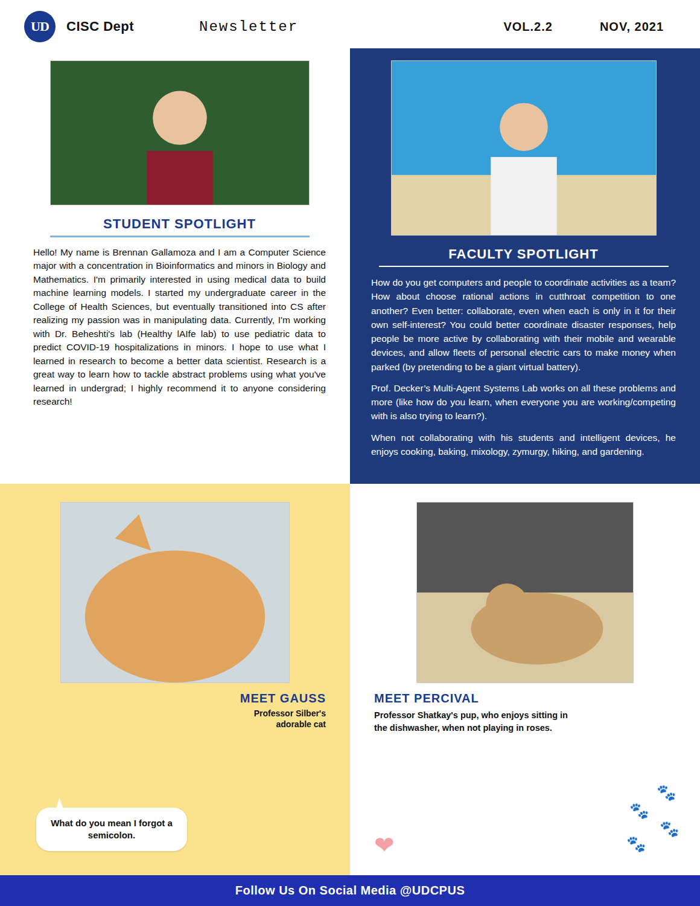UD
CISC Dept
Newsletter
VOL.2.2
NOV, 2021
STUDENT SPOTLIGHT
Hello! My name is Brennan Gallamoza and I am a Computer Science major with a concentration in Bioinformatics and minors in Biology and Mathematics. I'm primarily interested in using medical data to build machine learning models. I started my undergraduate career in the College of Health Sciences, but eventually transitioned into CS after realizing my passion was in manipulating data. Currently, I'm working with Dr. Beheshti's lab (Healthy lAIfe lab) to use pediatric data to predict COVID-19 hospitalizations in minors. I hope to use what I learned in research to become a better data scientist. Research is a great way to learn how to tackle abstract problems using what you've learned in undergrad; I highly recommend it to anyone considering research!
FACULTY SPOTLIGHT
How do you get computers and people to coordinate activities as a team? How about choose rational actions in cutthroat competition to one another? Even better: collaborate, even when each is only in it for their own self-interest? You could better coordinate disaster responses, help people be more active by collaborating with their mobile and wearable devices, and allow fleets of personal electric cars to make money when parked (by pretending to be a giant virtual battery).
Prof. Decker’s Multi-Agent Systems Lab works on all these problems and more (like how do you learn, when everyone you are working/competing with is also trying to learn?).
When not collaborating with his students and intelligent devices, he enjoys cooking, baking, mixology, zymurgy, hiking, and gardening.
MEET GAUSS
Professor Silber's
adorable cat
What do you mean I forgot a semicolon.
MEET PERCIVAL
Professor Shatkay's pup, who enjoys sitting in the dishwasher, when not playing in roses.
❤
🐾 🐾 🐾 🐾
Follow Us On Social Media @UDCPUS